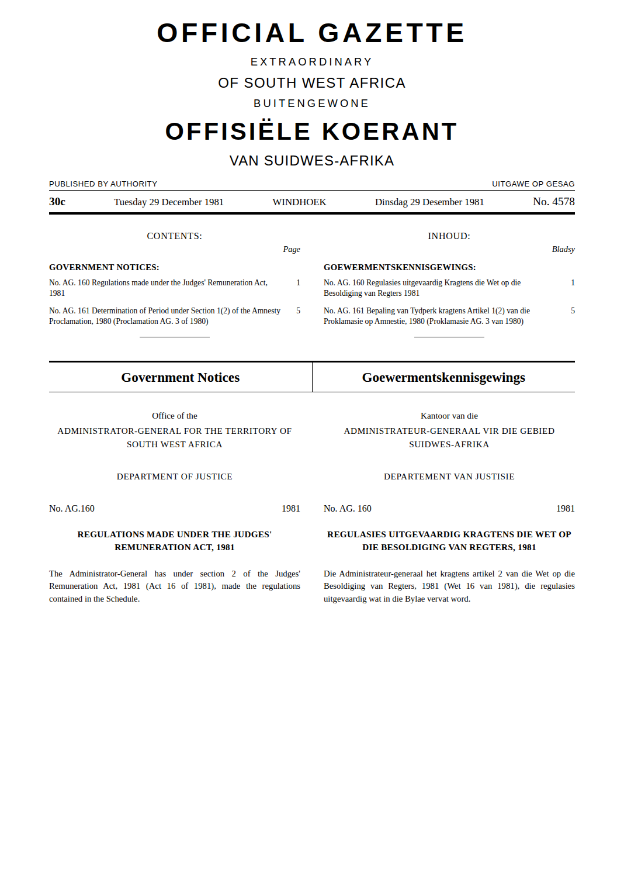OFFICIAL GAZETTE
EXTRAORDINARY
OF SOUTH WEST AFRICA
BUITENGEWONE
OFFISIËLE KOERANT
VAN SUIDWES-AFRIKA
PUBLISHED BY AUTHORITY UITGAWE OP GESAG
30c Tuesday 29 December 1981 WINDHOEK Dinsdag 29 Desember 1981 No. 4578
CONTENTS:
Page
GOVERNMENT NOTICES:
No. AG. 160 Regulations made under the Judges' Remuneration Act, 1981
1
No. AG. 161 Determination of Period under Section 1(2) of the Amnesty Proclamation, 1980 (Proclamation AG. 3 of 1980)
5
INHOUD:
Bladsy
GOEWERMENTSKENNISGEWINGS:
No. AG. 160 Regulasies uitgevaardig Kragtens die Wet op die Besoldiging van Regters 1981
1
No. AG. 161 Bepaling van Tydperk kragtens Artikel 1(2) van die Proklamasie op Amnestie, 1980 (Proklamasie AG. 3 van 1980)
5
Government Notices
Goewermentskennisgewings
Office of the
ADMINISTRATOR-GENERAL FOR THE TERRITORY OF SOUTH WEST AFRICA
DEPARTMENT OF JUSTICE
No. AG.160 1981
REGULATIONS MADE UNDER THE JUDGES' REMUNERATION ACT, 1981
The Administrator-General has under section 2 of the Judges' Remuneration Act, 1981 (Act 16 of 1981), made the regulations contained in the Schedule.
Kantoor van die
ADMINISTRATEUR-GENERAAL VIR DIE GEBIED SUIDWES-AFRIKA
DEPARTEMENT VAN JUSTISIE
No. AG. 160 1981
REGULASIES UITGEVAARDIG KRAGTENS DIE WET OP DIE BESOLDIGING VAN REGTERS, 1981
Die Administrateur-generaal het kragtens artikel 2 van die Wet op die Besoldiging van Regters, 1981 (Wet 16 van 1981), die regulasies uitgevaardig wat in die Bylae vervat word.